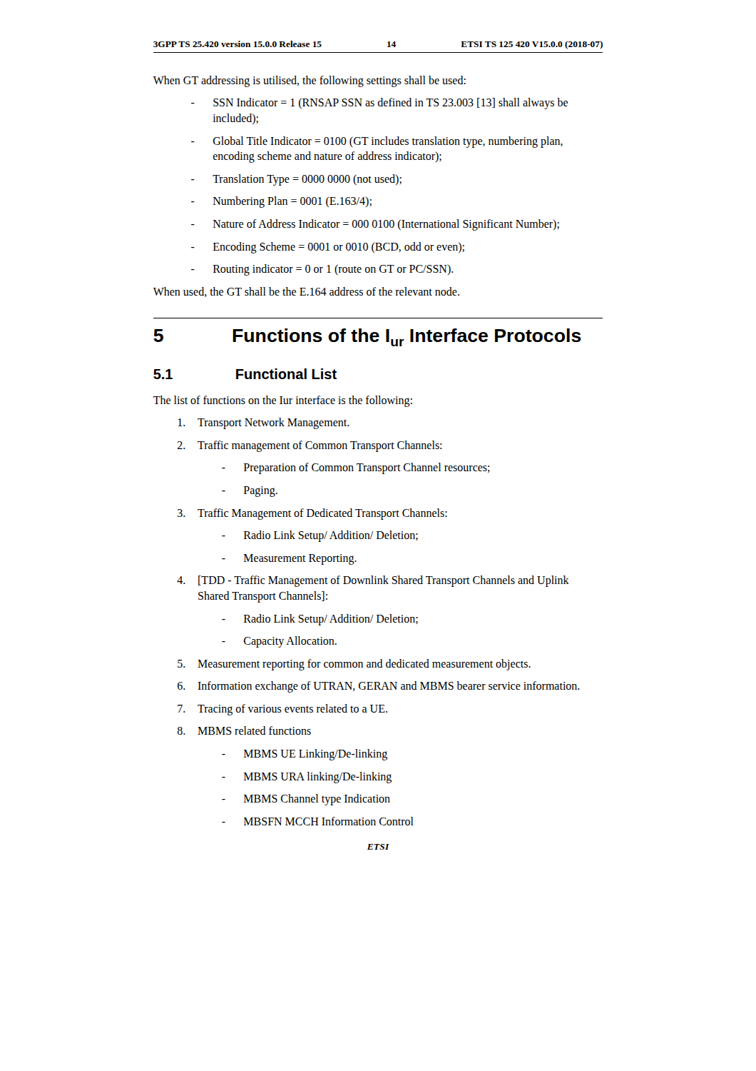3GPP TS 25.420 version 15.0.0 Release 15 14 ETSI TS 125 420 V15.0.0 (2018-07)
When GT addressing is utilised, the following settings shall be used:
SSN Indicator = 1 (RNSAP SSN as defined in TS 23.003 [13] shall always be included);
Global Title Indicator = 0100 (GT includes translation type, numbering plan, encoding scheme and nature of address indicator);
Translation Type = 0000 0000 (not used);
Numbering Plan = 0001 (E.163/4);
Nature of Address Indicator = 000 0100 (International Significant Number);
Encoding Scheme = 0001 or 0010 (BCD, odd or even);
Routing indicator = 0 or 1 (route on GT or PC/SSN).
When used, the GT shall be the E.164 address of the relevant node.
5 Functions of the Iur Interface Protocols
5.1 Functional List
The list of functions on the Iur interface is the following:
Transport Network Management.
Traffic management of Common Transport Channels:
Preparation of Common Transport Channel resources;
Paging.
Traffic Management of Dedicated Transport Channels:
Radio Link Setup/ Addition/ Deletion;
Measurement Reporting.
[TDD - Traffic Management of Downlink Shared Transport Channels and Uplink Shared Transport Channels]:
Radio Link Setup/ Addition/ Deletion;
Capacity Allocation.
Measurement reporting for common and dedicated measurement objects.
Information exchange of UTRAN, GERAN and MBMS bearer service information.
Tracing of various events related to a UE.
MBMS related functions
MBMS UE Linking/De-linking
MBMS URA linking/De-linking
MBMS Channel type Indication
MBSFN MCCH Information Control
ETSI